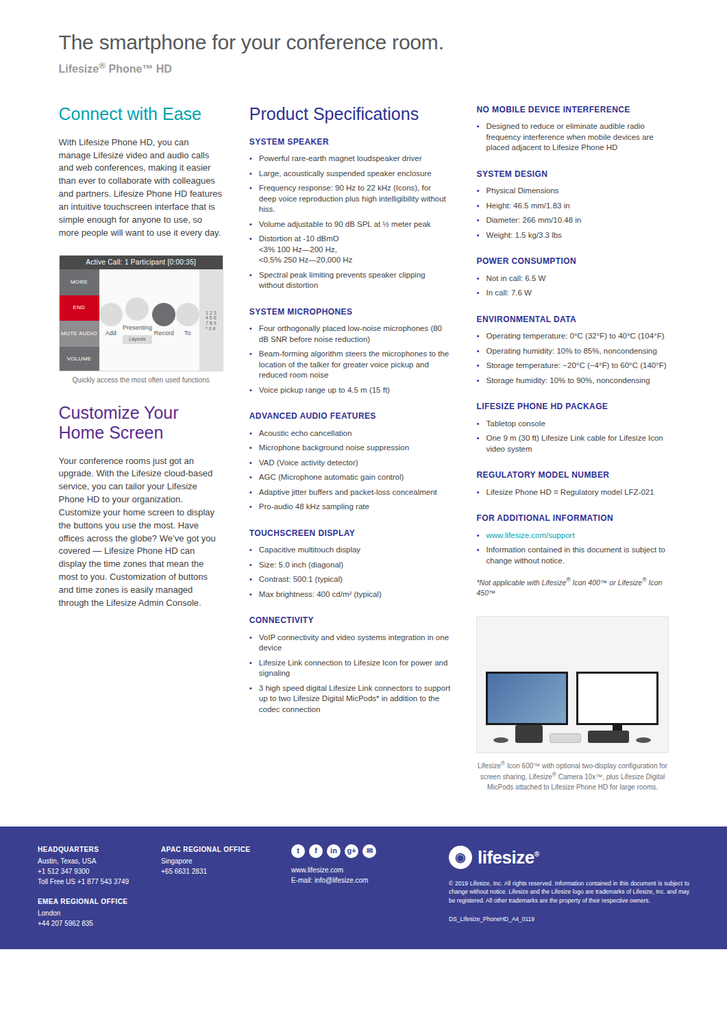The smartphone for your conference room.
Lifesize® Phone™ HD
Connect with Ease
With Lifesize Phone HD, you can manage Lifesize video and audio calls and web conferences, making it easier than ever to collaborate with colleagues and partners. Lifesize Phone HD features an intuitive touchscreen interface that is simple enough for anyone to use, so more people will want to use it every day.
Active Call: 1 Participant [0:00:35]
MORE
END
MUTE AUDIO
VOLUME
Add
Presenting Layouts
Record
To
1 2 3
4 5 6
7 8 9
* 0 #
Quickly access the most often used functions
Customize Your
Home Screen
Your conference rooms just got an upgrade. With the Lifesize cloud-based service, you can tailor your Lifesize Phone HD to your organization. Customize your home screen to display the buttons you use the most. Have offices across the globe? We’ve got you covered — Lifesize Phone HD can display the time zones that mean the most to you. Customization of buttons and time zones is easily managed through the Lifesize Admin Console.
Product Specifications
System Speaker
Powerful rare-earth magnet loudspeaker driver
Large, acoustically suspended speaker enclosure
Frequency response: 90 Hz to 22 kHz (Icons), for deep voice reproduction plus high intelligibility without hiss.
Volume adjustable to 90 dB SPL at ½ meter peak
Distortion at -10 dBmO
<3% 100 Hz—200 Hz,
<0.5% 250 Hz—20,000 Hz
Spectral peak limiting prevents speaker clipping without distortion
System Microphones
Four orthogonally placed low-noise microphones (80 dB SNR before noise reduction)
Beam-forming algorithm steers the microphones to the location of the talker for greater voice pickup and reduced room noise
Voice pickup range up to 4.5 m (15 ft)
Advanced Audio Features
Acoustic echo cancellation
Microphone background noise suppression
VAD (Voice activity detector)
AGC (Microphone automatic gain control)
Adaptive jitter buffers and packet-loss concealment
Pro-audio 48 kHz sampling rate
Touchscreen Display
Capacitive multitouch display
Size: 5.0 inch (diagonal)
Contrast: 500:1 (typical)
Max brightness: 400 cd/m² (typical)
Connectivity
VoIP connectivity and video systems integration in one device
Lifesize Link connection to Lifesize Icon for power and signaling
3 high speed digital Lifesize Link connectors to support up to two Lifesize Digital MicPods* in addition to the codec connection
No Mobile Device Interference
Designed to reduce or eliminate audible radio frequency interference when mobile devices are placed adjacent to Lifesize Phone HD
System Design
Physical Dimensions
Height: 46.5 mm/1.83 in
Diameter: 266 mm/10.48 in
Weight: 1.5 kg/3.3 lbs
Power Consumption
Not in call: 6.5 W
In call: 7.6 W
Environmental Data
Operating temperature: 0°C (32°F) to 40°C (104°F)
Operating humidity: 10% to 85%, noncondensing
Storage temperature: −20°C (−4°F) to 60°C (140°F)
Storage humidity: 10% to 90%, noncondensing
Lifesize Phone HD Package
Tabletop console
One 9 m (30 ft) Lifesize Link cable for Lifesize Icon video system
Regulatory Model Number
Lifesize Phone HD = Regulatory model LFZ-021
For Additional Information
www.lifesize.com/support
Information contained in this document is subject to change without notice.
*Not applicable with Lifesize® Icon 400™ or Lifesize® Icon 450™
Lifesize® Icon 600™ with optional two-display configuration for screen sharing, Lifesize® Camera 10x™, plus Lifesize Digital MicPods attached to Lifesize Phone HD for large rooms.
HEADQUARTERS
Austin, Texas, USA
+1 512 347 9300
Toll Free US +1 877 543 3749
EMEA REGIONAL OFFICE
London
+44 207 5962 835
APAC REGIONAL OFFICE
Singapore
+65 6631 2831
tfin g+✉
www.lifesize.com
E-mail: info@lifesize.com
◉
lifesize®
© 2019 Lifesize, Inc. All rights reserved. Information contained in this document is subject to change without notice. Lifesize and the Lifesize logo are trademarks of Lifesize, Inc. and may be registered. All other trademarks are the property of their respective owners.
DS_Lifesize_PhoneHD_A4_0119